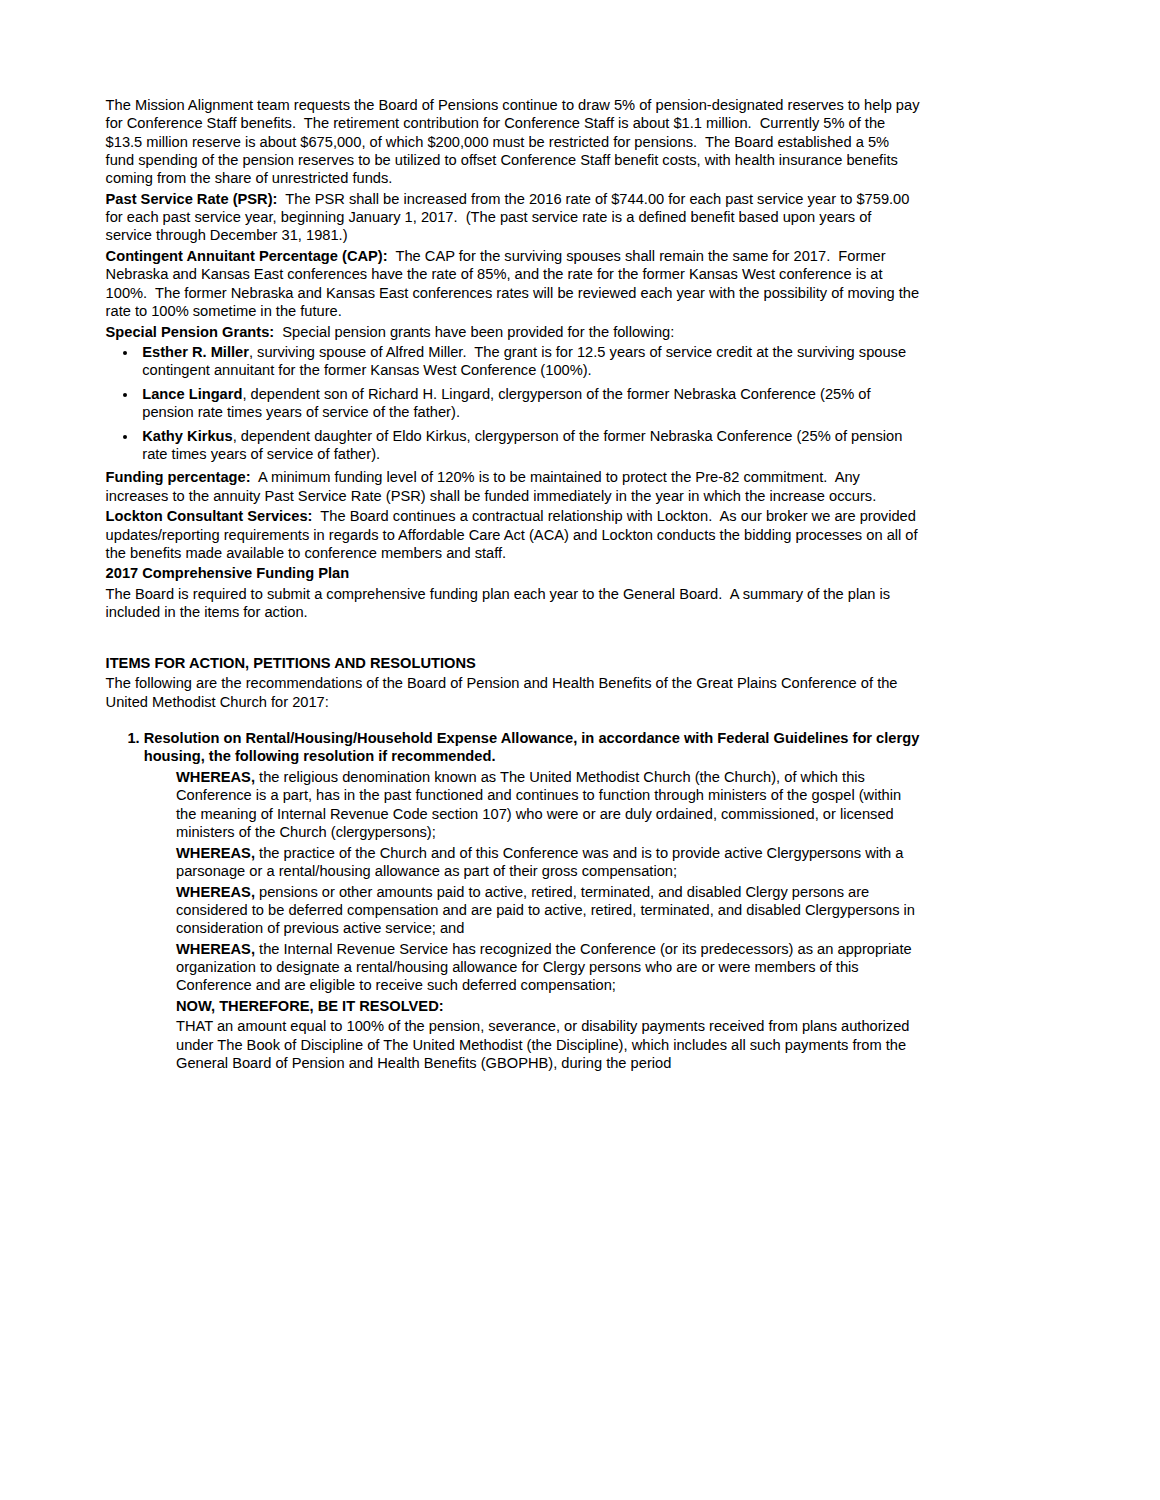The Mission Alignment team requests the Board of Pensions continue to draw 5% of pension-designated reserves to help pay for Conference Staff benefits. The retirement contribution for Conference Staff is about $1.1 million. Currently 5% of the $13.5 million reserve is about $675,000, of which $200,000 must be restricted for pensions. The Board established a 5% fund spending of the pension reserves to be utilized to offset Conference Staff benefit costs, with health insurance benefits coming from the share of unrestricted funds.
Past Service Rate (PSR): The PSR shall be increased from the 2016 rate of $744.00 for each past service year to $759.00 for each past service year, beginning January 1, 2017. (The past service rate is a defined benefit based upon years of service through December 31, 1981.)
Contingent Annuitant Percentage (CAP): The CAP for the surviving spouses shall remain the same for 2017. Former Nebraska and Kansas East conferences have the rate of 85%, and the rate for the former Kansas West conference is at 100%. The former Nebraska and Kansas East conferences rates will be reviewed each year with the possibility of moving the rate to 100% sometime in the future.
Special Pension Grants: Special pension grants have been provided for the following:
Esther R. Miller, surviving spouse of Alfred Miller. The grant is for 12.5 years of service credit at the surviving spouse contingent annuitant for the former Kansas West Conference (100%).
Lance Lingard, dependent son of Richard H. Lingard, clergyperson of the former Nebraska Conference (25% of pension rate times years of service of the father).
Kathy Kirkus, dependent daughter of Eldo Kirkus, clergyperson of the former Nebraska Conference (25% of pension rate times years of service of father).
Funding percentage: A minimum funding level of 120% is to be maintained to protect the Pre-82 commitment. Any increases to the annuity Past Service Rate (PSR) shall be funded immediately in the year in which the increase occurs.
Lockton Consultant Services: The Board continues a contractual relationship with Lockton. As our broker we are provided updates/reporting requirements in regards to Affordable Care Act (ACA) and Lockton conducts the bidding processes on all of the benefits made available to conference members and staff.
2017 Comprehensive Funding Plan
The Board is required to submit a comprehensive funding plan each year to the General Board. A summary of the plan is included in the items for action.
ITEMS FOR ACTION, PETITIONS AND RESOLUTIONS
The following are the recommendations of the Board of Pension and Health Benefits of the Great Plains Conference of the United Methodist Church for 2017:
Resolution on Rental/Housing/Household Expense Allowance, in accordance with Federal Guidelines for clergy housing, the following resolution if recommended.
WHEREAS, the religious denomination known as The United Methodist Church (the Church), of which this Conference is a part, has in the past functioned and continues to function through ministers of the gospel (within the meaning of Internal Revenue Code section 107) who were or are duly ordained, commissioned, or licensed ministers of the Church (clergypersons);
WHEREAS, the practice of the Church and of this Conference was and is to provide active Clergypersons with a parsonage or a rental/housing allowance as part of their gross compensation;
WHEREAS, pensions or other amounts paid to active, retired, terminated, and disabled Clergy persons are considered to be deferred compensation and are paid to active, retired, terminated, and disabled Clergypersons in consideration of previous active service; and
WHEREAS, the Internal Revenue Service has recognized the Conference (or its predecessors) as an appropriate organization to designate a rental/housing allowance for Clergy persons who are or were members of this Conference and are eligible to receive such deferred compensation;
NOW, THEREFORE, BE IT RESOLVED:
THAT an amount equal to 100% of the pension, severance, or disability payments received from plans authorized under The Book of Discipline of The United Methodist (the Discipline), which includes all such payments from the General Board of Pension and Health Benefits (GBOPHB), during the period